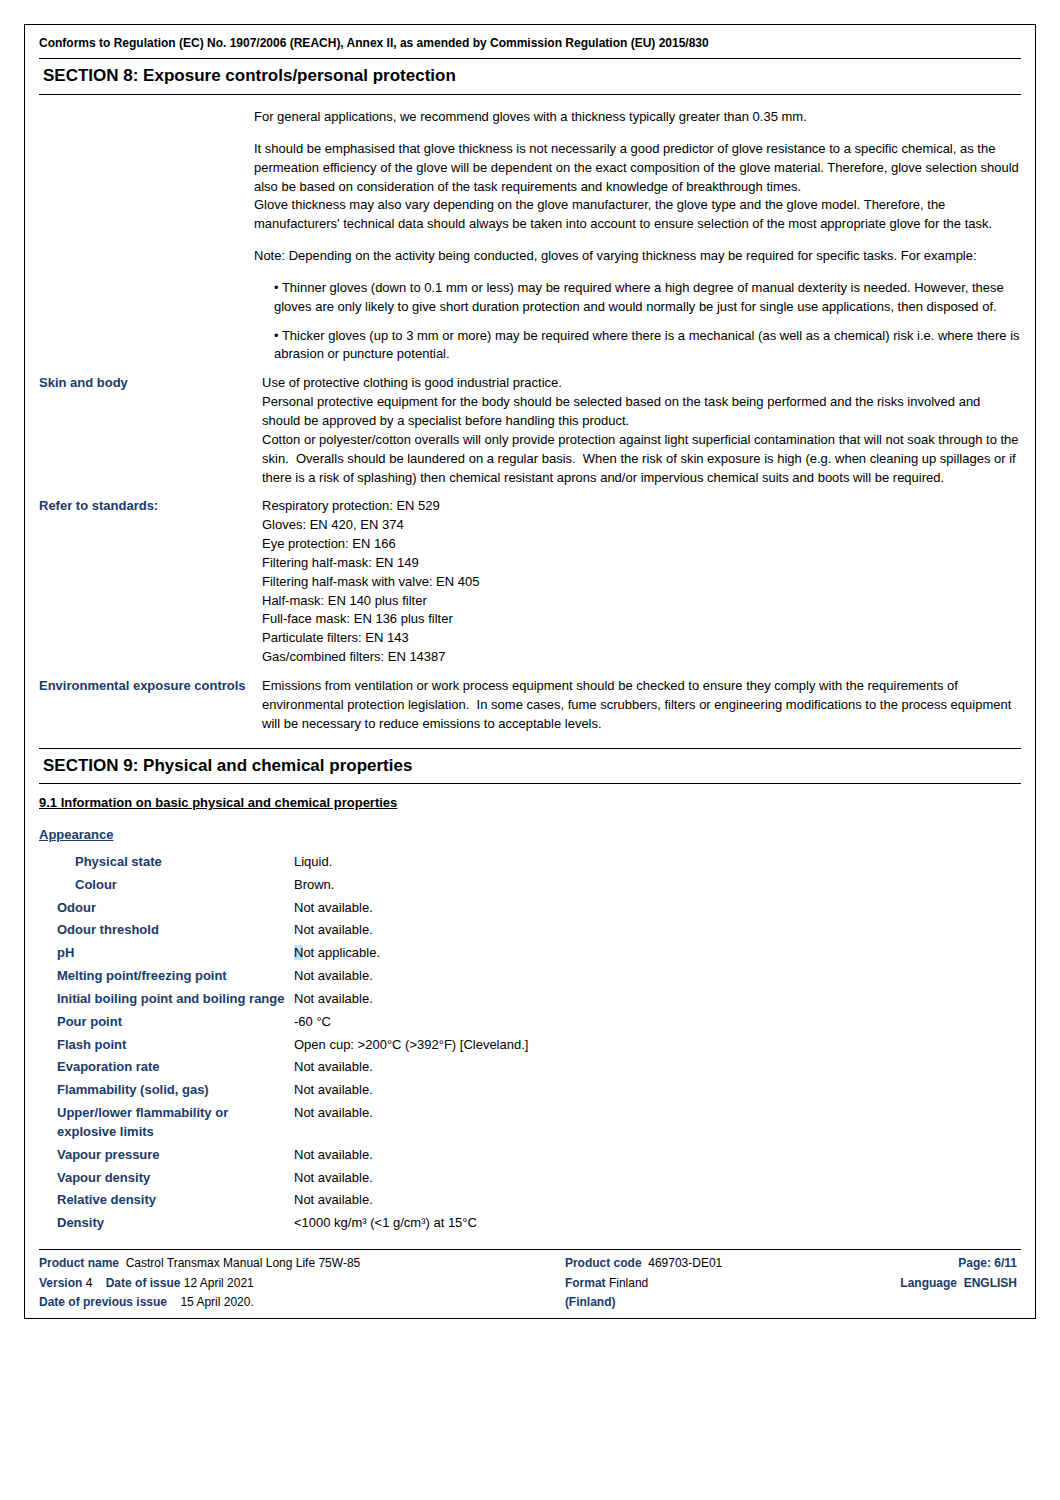Conforms to Regulation (EC) No. 1907/2006 (REACH), Annex II, as amended by Commission Regulation (EU) 2015/830
SECTION 8: Exposure controls/personal protection
For general applications, we recommend gloves with a thickness typically greater than 0.35 mm.
It should be emphasised that glove thickness is not necessarily a good predictor of glove resistance to a specific chemical, as the permeation efficiency of the glove will be dependent on the exact composition of the glove material. Therefore, glove selection should also be based on consideration of the task requirements and knowledge of breakthrough times.
Glove thickness may also vary depending on the glove manufacturer, the glove type and the glove model. Therefore, the manufacturers' technical data should always be taken into account to ensure selection of the most appropriate glove for the task.
Note: Depending on the activity being conducted, gloves of varying thickness may be required for specific tasks. For example:
• Thinner gloves (down to 0.1 mm or less) may be required where a high degree of manual dexterity is needed. However, these gloves are only likely to give short duration protection and would normally be just for single use applications, then disposed of.
• Thicker gloves (up to 3 mm or more) may be required where there is a mechanical (as well as a chemical) risk i.e. where there is abrasion or puncture potential.
Skin and body
Use of protective clothing is good industrial practice.
Personal protective equipment for the body should be selected based on the task being performed and the risks involved and should be approved by a specialist before handling this product.
Cotton or polyester/cotton overalls will only provide protection against light superficial contamination that will not soak through to the skin. Overalls should be laundered on a regular basis. When the risk of skin exposure is high (e.g. when cleaning up spillages or if there is a risk of splashing) then chemical resistant aprons and/or impervious chemical suits and boots will be required.
Refer to standards:
Respiratory protection: EN 529
Gloves: EN 420, EN 374
Eye protection: EN 166
Filtering half-mask: EN 149
Filtering half-mask with valve: EN 405
Half-mask: EN 140 plus filter
Full-face mask: EN 136 plus filter
Particulate filters: EN 143
Gas/combined filters: EN 14387
Environmental exposure controls
Emissions from ventilation or work process equipment should be checked to ensure they comply with the requirements of environmental protection legislation. In some cases, fume scrubbers, filters or engineering modifications to the process equipment will be necessary to reduce emissions to acceptable levels.
SECTION 9: Physical and chemical properties
9.1 Information on basic physical and chemical properties
Appearance
| Physical state | Liquid. |
| Colour | Brown. |
| Odour | Not available. |
| Odour threshold | Not available. |
| pH | N ot applicable. |
| Melting point/freezing point | Not available. |
| Initial boiling point and boiling range | Not available. |
| Pour point | -60 °C |
| Flash point | Open cup: >200°C (>392°F) [Cleveland.] |
| Evaporation rate | Not available. |
| Flammability (solid, gas) | Not available. |
| Upper/lower flammability or explosive limits | Not available. |
| Vapour pressure | Not available. |
| Vapour density | Not available. |
| Relative density | Not available. |
| Density | <1000 kg/m³ (<1 g/cm³) at 15°C |
| Product name Castrol Transmax Manual Long Life 75W-85 | Product code 469703-DE01 | Page: 6/11 |
| Version 4 Date of issue 12 April 2021 | Format Finland | Language ENGLISH |
| Date of previous issue 15 April 2020. | (Finland) | |